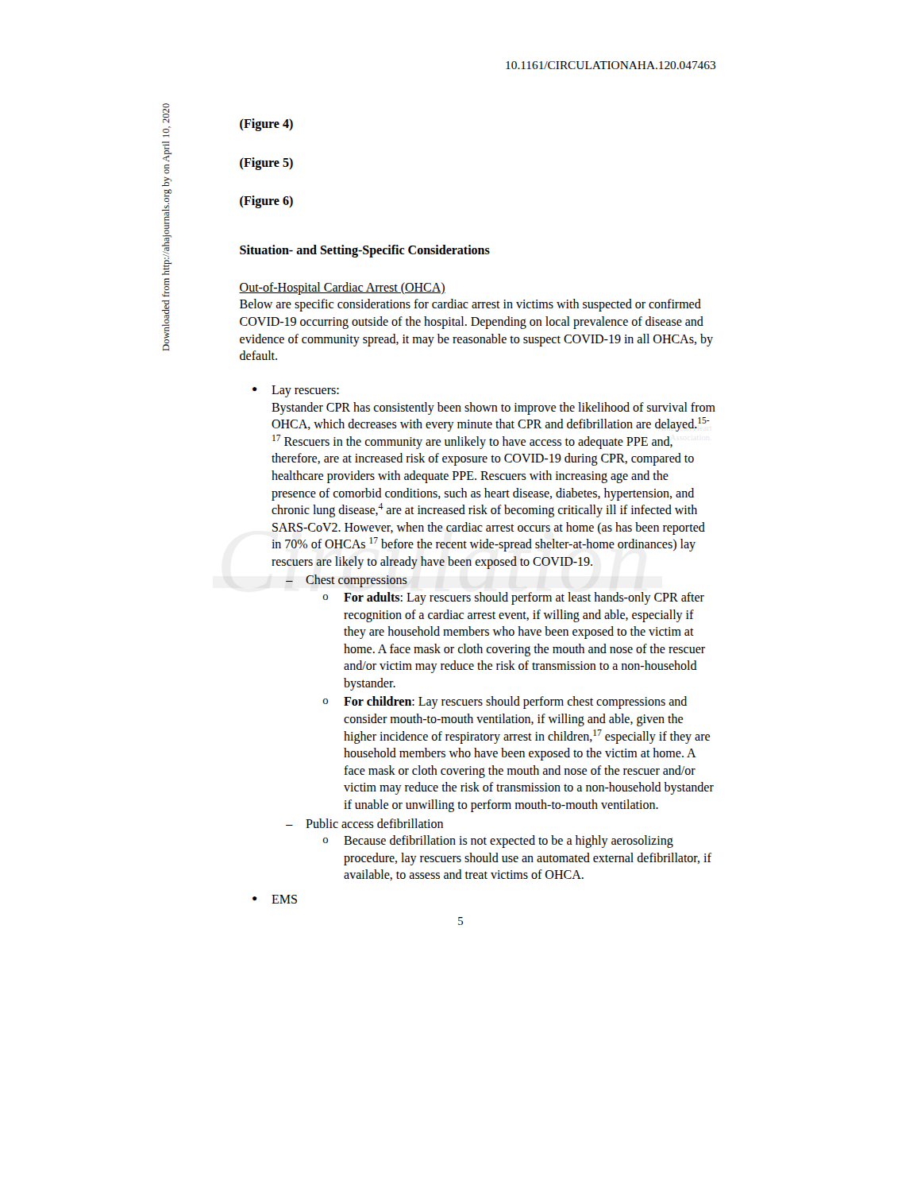Circulation
American Heart
Association.
Downloaded from http://ahajournals.org by on April 10, 2020
10.1161/CIRCULATIONAHA.120.047463
(Figure 4)
(Figure 5)
(Figure 6)
Situation- and Setting-Specific Considerations
Out-of-Hospital Cardiac Arrest (OHCA)
Below are specific considerations for cardiac arrest in victims with suspected or confirmed COVID-19 occurring outside of the hospital. Depending on local prevalence of disease and evidence of community spread, it may be reasonable to suspect COVID-19 in all OHCAs, by default.
Lay rescuers:
Bystander CPR has consistently been shown to improve the likelihood of survival from OHCA, which decreases with every minute that CPR and defibrillation are delayed.15-17 Rescuers in the community are unlikely to have access to adequate PPE and, therefore, are at increased risk of exposure to COVID-19 during CPR, compared to healthcare providers with adequate PPE. Rescuers with increasing age and the presence of comorbid conditions, such as heart disease, diabetes, hypertension, and chronic lung disease,4 are at increased risk of becoming critically ill if infected with SARS-CoV2. However, when the cardiac arrest occurs at home (as has been reported in 70% of OHCAs 17 before the recent wide-spread shelter-at-home ordinances) lay rescuers are likely to already have been exposed to COVID-19.
Chest compressions
For adults: Lay rescuers should perform at least hands-only CPR after recognition of a cardiac arrest event, if willing and able, especially if they are household members who have been exposed to the victim at home. A face mask or cloth covering the mouth and nose of the rescuer and/or victim may reduce the risk of transmission to a non-household bystander.
For children: Lay rescuers should perform chest compressions and consider mouth-to-mouth ventilation, if willing and able, given the higher incidence of respiratory arrest in children,17 especially if they are household members who have been exposed to the victim at home. A face mask or cloth covering the mouth and nose of the rescuer and/or victim may reduce the risk of transmission to a non-household bystander if unable or unwilling to perform mouth-to-mouth ventilation.
Public access defibrillation
Because defibrillation is not expected to be a highly aerosolizing procedure, lay rescuers should use an automated external defibrillator, if available, to assess and treat victims of OHCA.
EMS
5